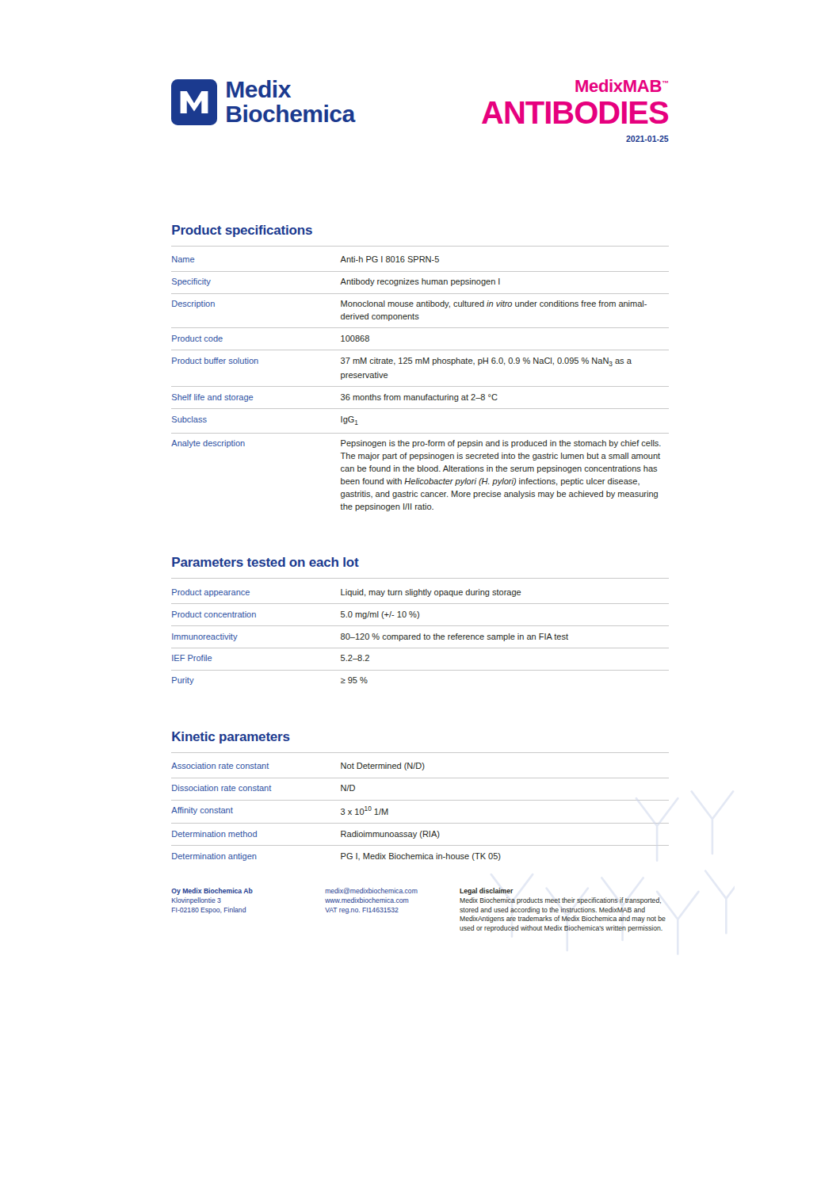Medix
Biochemica
MedixMAB™
ANTIBODIES
2021-01-25
Product specifications
| Name | Anti-h PG I 8016 SPRN-5 |
| Specificity | Antibody recognizes human pepsinogen I |
| Description | Monoclonal mouse antibody, cultured in vitro under conditions free from animal-derived components |
| Product code | 100868 |
| Product buffer solution | 37 mM citrate, 125 mM phosphate, pH 6.0, 0.9 % NaCl, 0.095 % NaN 3 as a preservative |
| Shelf life and storage | 36 months from manufacturing at 2–8 °C |
| Subclass | IgG 1 |
| Analyte description | Pepsinogen is the pro-form of pepsin and is produced in the stomach by chief cells. The major part of pepsinogen is secreted into the gastric lumen but a small amount can be found in the blood. Alterations in the serum pepsinogen concentrations has been found with Helicobacter pylori (H. pylori) infections, peptic ulcer disease, gastritis, and gastric cancer. More precise analysis may be achieved by measuring the pepsinogen I/II ratio. |
Parameters tested on each lot
| Product appearance | Liquid, may turn slightly opaque during storage |
| Product concentration | 5.0 mg/ml (+/- 10 %) |
| Immunoreactivity | 80–120 % compared to the reference sample in an FIA test |
| IEF Profile | 5.2–8.2 |
| Purity | ≥ 95 % |
Kinetic parameters
| Association rate constant | Not Determined (N/D) |
| Dissociation rate constant | N/D |
| Affinity constant | 3 x 10 10 1/M |
| Determination method | Radioimmunoassay (RIA) |
| Determination antigen | PG I, Medix Biochemica in-house (TK 05) |
Oy Medix Biochemica Ab
Klovinpellontie 3
FI-02180 Espoo, Finland
medix@medixbiochemica.com
www.medixbiochemica.com
VAT reg.no. FI14631532
Legal disclaimer
Medix Biochemica products meet their specifications if transported, stored and used according to the instructions. MedixMAB and MedixAntigens are trademarks of Medix Biochemica and may not be used or reproduced without Medix Biochemica's written permission.